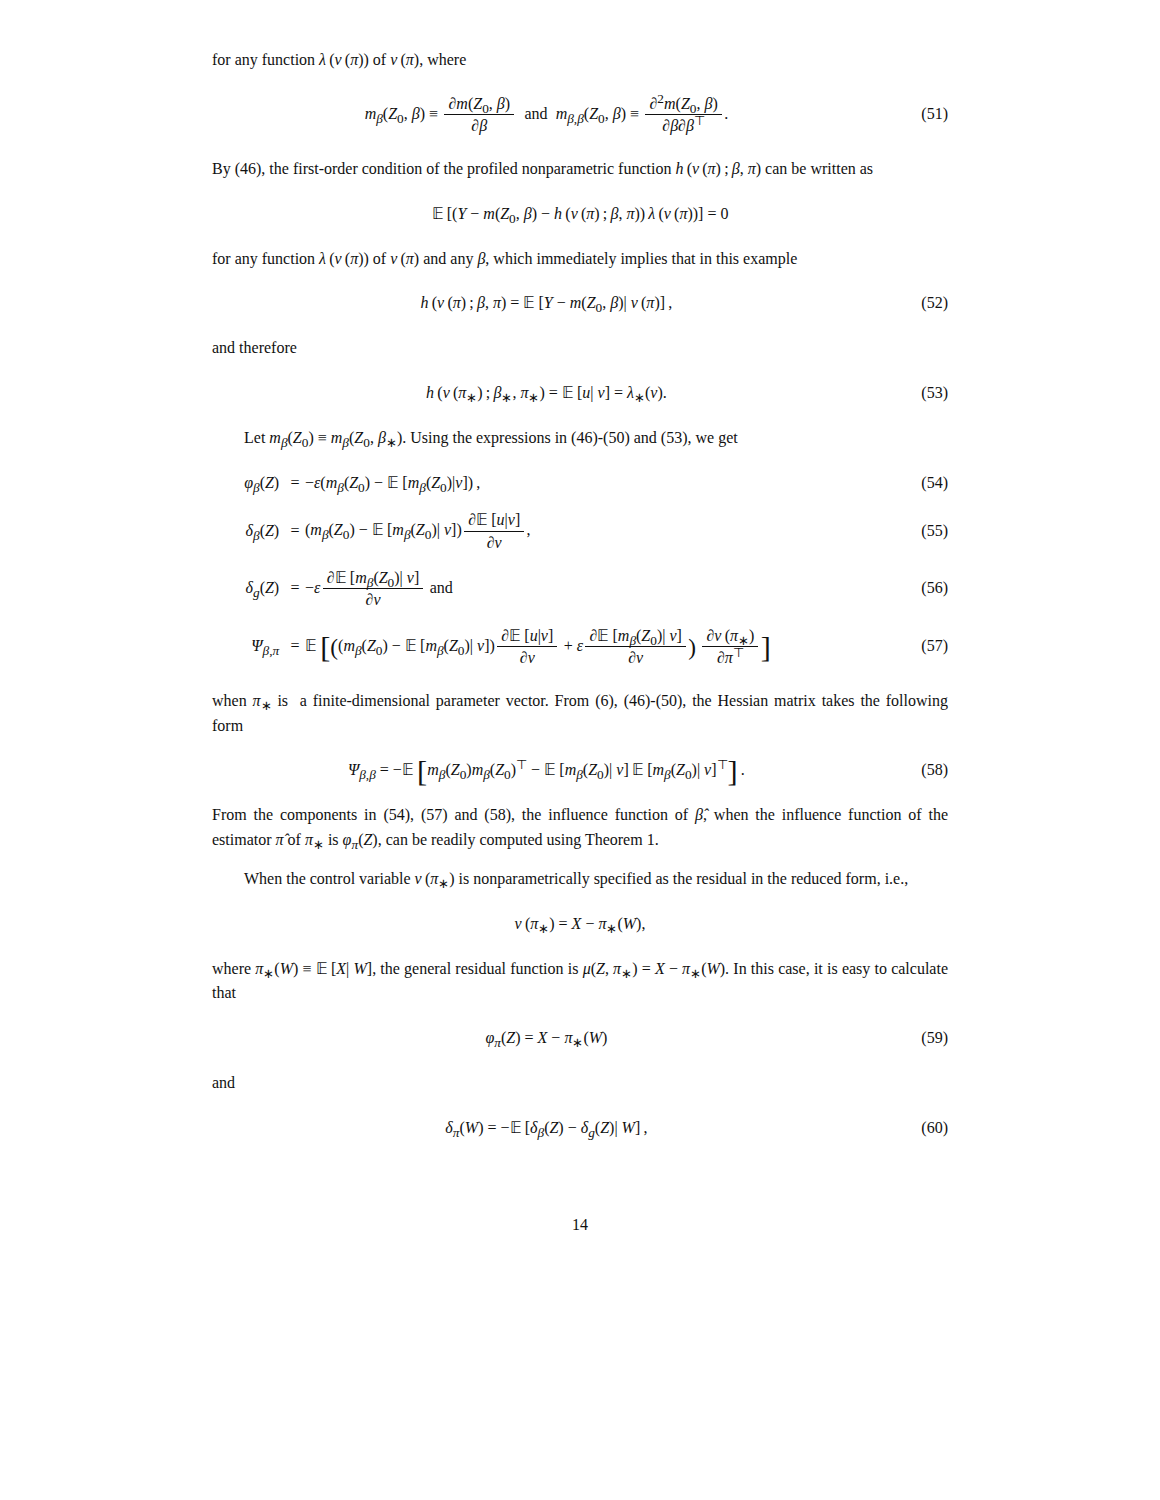for any function λ (v (π)) of v (π), where
mβ(Z0, β) ≡ ∂m(Z0, β)∂β and mβ,β(Z0, β) ≡ ∂2m(Z0, β)∂β∂β⊤.
(51)
By (46), the first-order condition of the profiled nonparametric function h (v (π) ; β, π) can be written as
𝔼 [(Y − m(Z0, β) − h (v (π) ; β, π)) λ (v (π))] = 0
for any function λ (v (π)) of v (π) and any β, which immediately implies that in this example
h (v (π) ; β, π) = 𝔼 [Y − m(Z0, β)| v (π)] ,
(52)
and therefore
h (v (π∗) ; β∗, π∗) = 𝔼 [u| v] = λ∗(v).
(53)
Let mβ(Z0) ≡ mβ(Z0, β∗). Using the expressions in (46)-(50) and (53), we get
φβ(Z)
=
−ε(mβ(Z0) − 𝔼 [mβ(Z0)|v]) ,
(54)
δβ(Z)
=
(mβ(Z0) − 𝔼 [mβ(Z0)| v])∂𝔼 [u|v]∂v,
(55)
δg(Z)
=
−ε∂𝔼 [mβ(Z0)| v]∂v and
(56)
Ψβ,π
=
𝔼 [((mβ(Z0) − 𝔼 [mβ(Z0)| v])∂𝔼 [u|v]∂v + ε∂𝔼 [mβ(Z0)| v]∂v) ∂v (π∗)∂π⊤]
(57)
when π∗ is a finite-dimensional parameter vector. From (6), (46)-(50), the Hessian matrix takes the following form
Ψβ,β = −𝔼 [mβ(Z0)mβ(Z0)⊤ − 𝔼 [mβ(Z0)| v] 𝔼 [mβ(Z0)| v]⊤] .
(58)
From the components in (54), (57) and (58), the influence function of β̂, when the influence function of the estimator π̂ of π∗ is φπ(Z), can be readily computed using Theorem 1.
When the control variable v (π∗) is nonparametrically specified as the residual in the reduced form, i.e.,
v (π∗) = X − π∗(W),
where π∗(W) ≡ 𝔼 [X| W], the general residual function is μ(Z, π∗) = X − π∗(W). In this case, it is easy to calculate that
φπ(Z) = X − π∗(W)
(59)
and
δπ(W) = −𝔼 [δβ(Z) − δg(Z)| W] ,
(60)
14